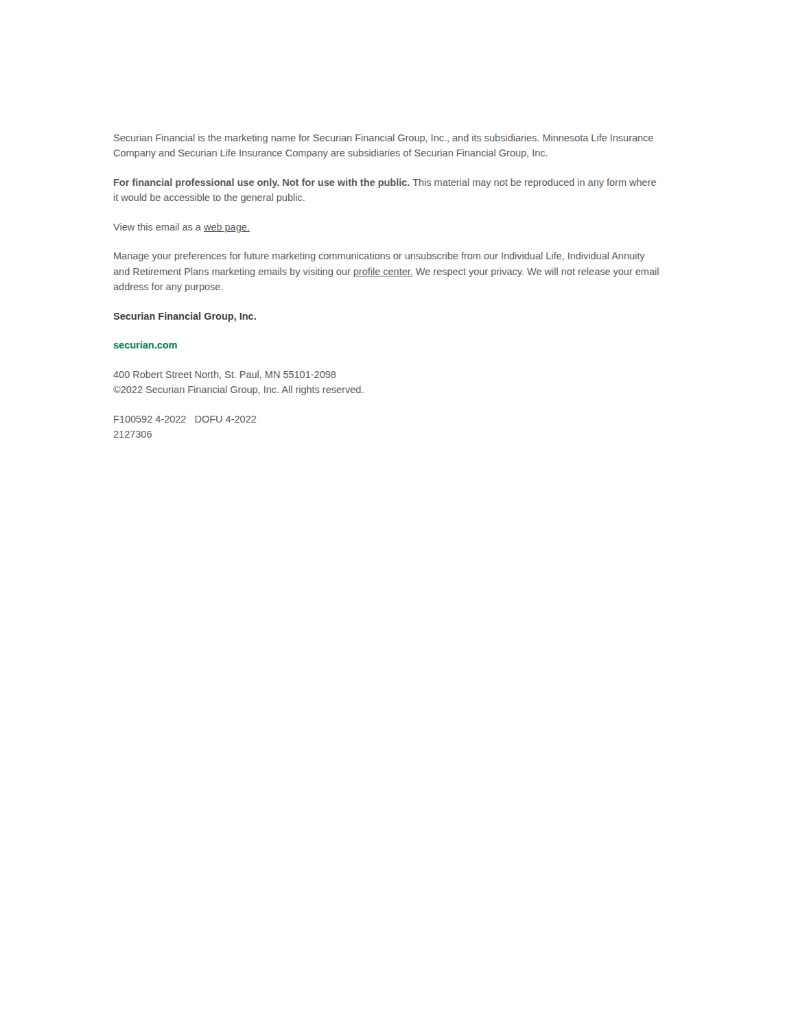Securian Financial is the marketing name for Securian Financial Group, Inc., and its subsidiaries. Minnesota Life Insurance Company and Securian Life Insurance Company are subsidiaries of Securian Financial Group, Inc.
For financial professional use only. Not for use with the public. This material may not be reproduced in any form where it would be accessible to the general public.
View this email as a web page.
Manage your preferences for future marketing communications or unsubscribe from our Individual Life, Individual Annuity and Retirement Plans marketing emails by visiting our profile center. We respect your privacy. We will not release your email address for any purpose.
Securian Financial Group, Inc.
securian.com
400 Robert Street North, St. Paul, MN 55101-2098 ©2022 Securian Financial Group, Inc. All rights reserved.
F100592 4-2022 DOFU 4-2022 2127306